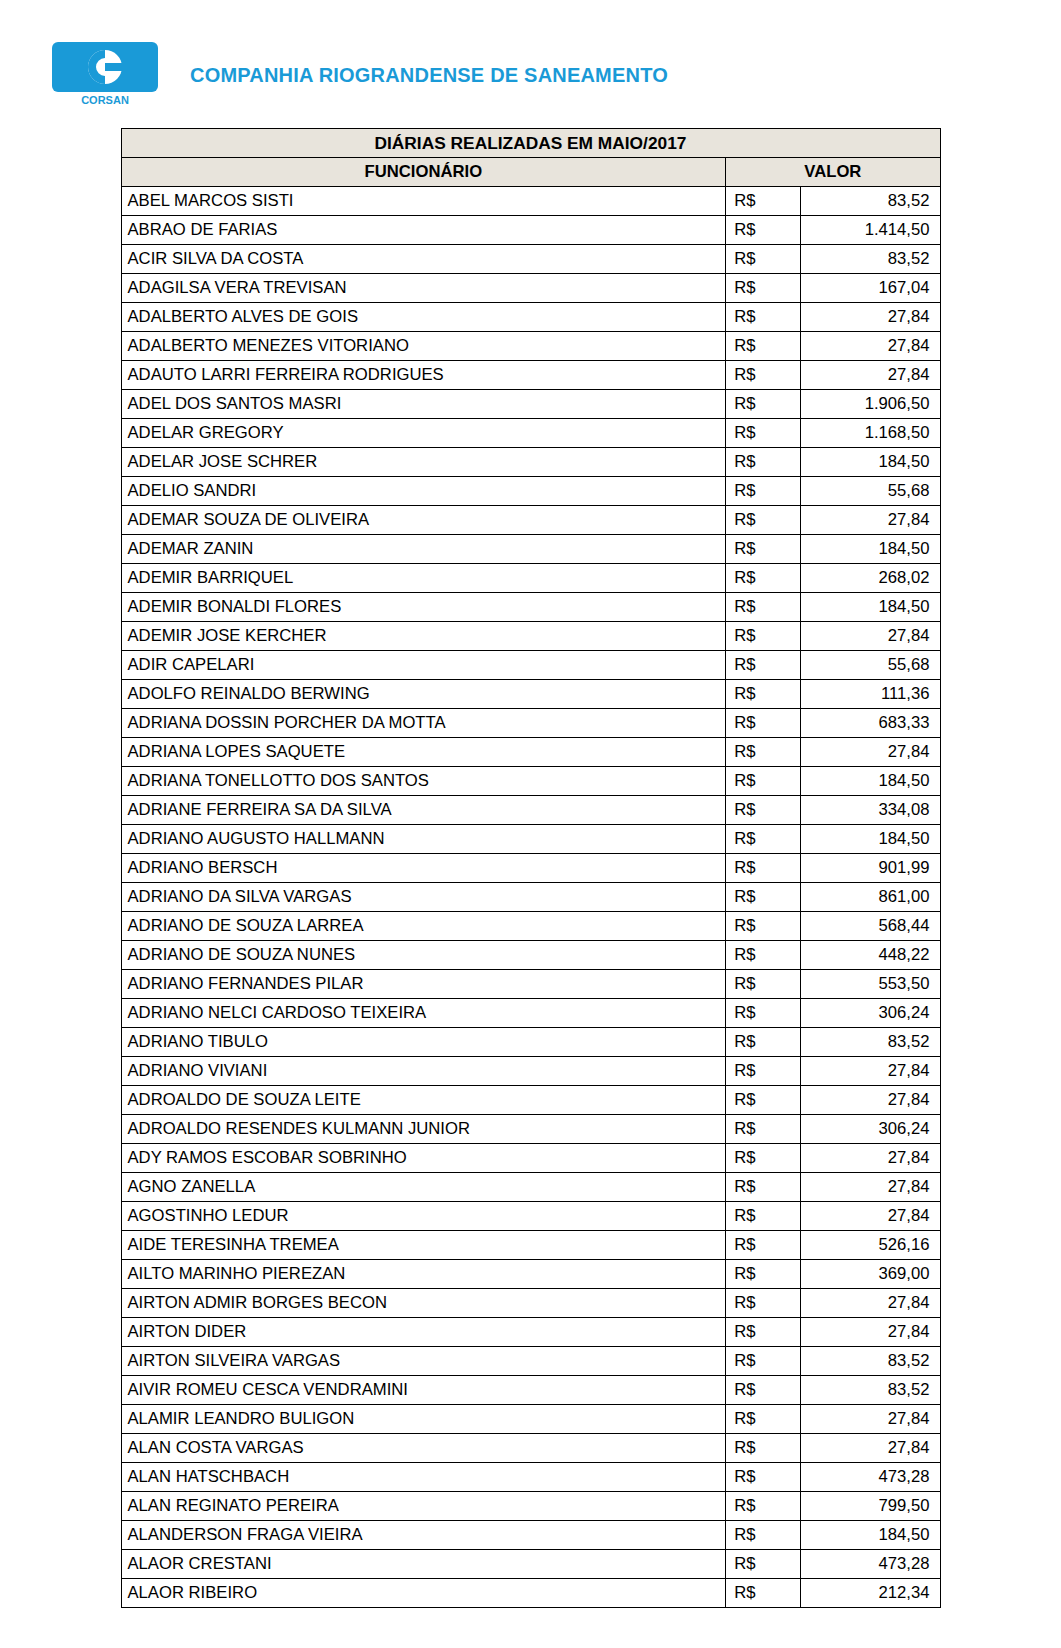CORSAN
COMPANHIA RIOGRANDENSE DE SANEAMENTO
| DIÁRIAS REALIZADAS EM MAIO/2017 |
| --- |
| FUNCIONÁRIO | VALOR |
| ABEL MARCOS SISTI | R$ | 83,52 |
| ABRAO DE FARIAS | R$ | 1.414,50 |
| ACIR SILVA DA COSTA | R$ | 83,52 |
| ADAGILSA VERA TREVISAN | R$ | 167,04 |
| ADALBERTO ALVES DE GOIS | R$ | 27,84 |
| ADALBERTO MENEZES VITORIANO | R$ | 27,84 |
| ADAUTO LARRI FERREIRA RODRIGUES | R$ | 27,84 |
| ADEL DOS SANTOS MASRI | R$ | 1.906,50 |
| ADELAR GREGORY | R$ | 1.168,50 |
| ADELAR JOSE SCHRER | R$ | 184,50 |
| ADELIO SANDRI | R$ | 55,68 |
| ADEMAR SOUZA DE OLIVEIRA | R$ | 27,84 |
| ADEMAR ZANIN | R$ | 184,50 |
| ADEMIR BARRIQUEL | R$ | 268,02 |
| ADEMIR BONALDI FLORES | R$ | 184,50 |
| ADEMIR JOSE KERCHER | R$ | 27,84 |
| ADIR CAPELARI | R$ | 55,68 |
| ADOLFO REINALDO BERWING | R$ | 111,36 |
| ADRIANA DOSSIN PORCHER DA MOTTA | R$ | 683,33 |
| ADRIANA LOPES SAQUETE | R$ | 27,84 |
| ADRIANA TONELLOTTO DOS SANTOS | R$ | 184,50 |
| ADRIANE FERREIRA SA DA SILVA | R$ | 334,08 |
| ADRIANO AUGUSTO HALLMANN | R$ | 184,50 |
| ADRIANO BERSCH | R$ | 901,99 |
| ADRIANO DA SILVA VARGAS | R$ | 861,00 |
| ADRIANO DE SOUZA LARREA | R$ | 568,44 |
| ADRIANO DE SOUZA NUNES | R$ | 448,22 |
| ADRIANO FERNANDES PILAR | R$ | 553,50 |
| ADRIANO NELCI CARDOSO TEIXEIRA | R$ | 306,24 |
| ADRIANO TIBULO | R$ | 83,52 |
| ADRIANO VIVIANI | R$ | 27,84 |
| ADROALDO DE SOUZA LEITE | R$ | 27,84 |
| ADROALDO RESENDES KULMANN JUNIOR | R$ | 306,24 |
| ADY RAMOS ESCOBAR SOBRINHO | R$ | 27,84 |
| AGNO ZANELLA | R$ | 27,84 |
| AGOSTINHO LEDUR | R$ | 27,84 |
| AIDE TERESINHA TREMEA | R$ | 526,16 |
| AILTO MARINHO PIEREZAN | R$ | 369,00 |
| AIRTON ADMIR BORGES BECON | R$ | 27,84 |
| AIRTON DIDER | R$ | 27,84 |
| AIRTON SILVEIRA VARGAS | R$ | 83,52 |
| AIVIR ROMEU CESCA VENDRAMINI | R$ | 83,52 |
| ALAMIR LEANDRO BULIGON | R$ | 27,84 |
| ALAN COSTA VARGAS | R$ | 27,84 |
| ALAN HATSCHBACH | R$ | 473,28 |
| ALAN REGINATO PEREIRA | R$ | 799,50 |
| ALANDERSON FRAGA VIEIRA | R$ | 184,50 |
| ALAOR CRESTANI | R$ | 473,28 |
| ALAOR RIBEIRO | R$ | 212,34 |